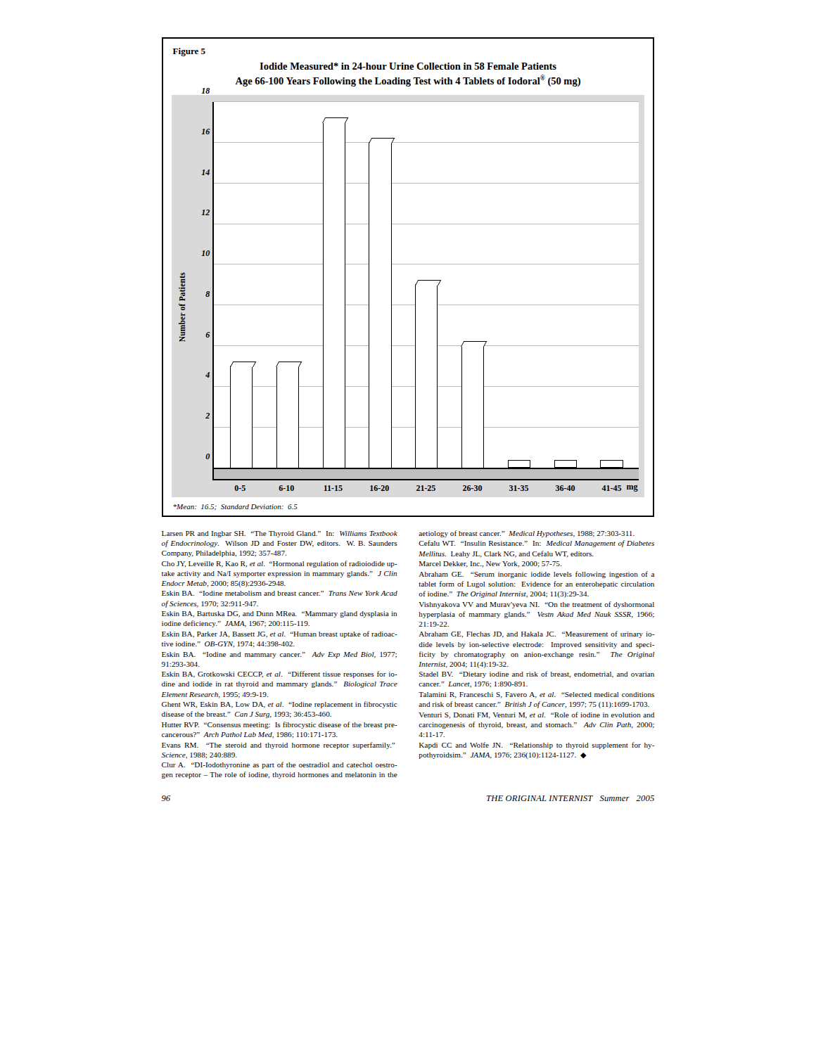Figure 5
Iodide Measured* in 24-hour Urine Collection in 58 Female Patients
Age 66-100 Years Following the Loading Test with 4 Tablets of Iodoral® (50 mg)
Number of Patients
18
16
14
12
10
8
6
4
2
0
0-5 6-10 11-15 16-20 21-25 26-30 31-35 36-40 41-45
mg
*Mean: 16.5; Standard Deviation: 6.5
Larsen PR and Ingbar SH. “The Thyroid Gland.” In: Williams Textbook of Endocrinology. Wilson JD and Foster DW, editors. W. B. Saunders Company, Philadelphia, 1992; 357-487.
Cho JY, Leveille R, Kao R, et al. “Hormonal regulation of radioiodide uptake activity and Na/I symporter expression in mammary glands.” J Clin Endocr Metab, 2000; 85(8):2936-2948.
Eskin BA. “Iodine metabolism and breast cancer.” Trans New York Acad of Sciences, 1970; 32:911-947.
Eskin BA, Bartuska DG, and Dunn MRea. “Mammary gland dysplasia in iodine deficiency.” JAMA, 1967; 200:115-119.
Eskin BA, Parker JA, Bassett JG, et al. “Human breast uptake of radioactive iodine.” OB-GYN, 1974; 44:398-402.
Eskin BA. “Iodine and mammary cancer.” Adv Exp Med Biol, 1977; 91:293-304.
Eskin BA, Grotkowski CECCP, et al. “Different tissue responses for iodine and iodide in rat thyroid and mammary glands.” Biological Trace Element Research, 1995; 49:9-19.
Ghent WR, Eskin BA, Low DA, et al. “Iodine replacement in fibrocystic disease of the breast.” Can J Surg, 1993; 36:453-460.
Hutter RVP. “Consensus meeting: Is fibrocystic disease of the breast precancerous?” Arch Pathol Lab Med, 1986; 110:171-173.
Evans RM. “The steroid and thyroid hormone receptor superfamily.” Science, 1988; 240:889.
Clur A. “DI-Iodothyronine as part of the oestradiol and catechol oestrogen receptor – The role of iodine, thyroid hormones and melatonin in the aetiology of breast cancer.” Medical Hypotheses, 1988; 27:303-311.
Cefalu WT. “Insulin Resistance.” In: Medical Management of Diabetes Mellitus. Leahy JL, Clark NG, and Cefalu WT, editors.
Marcel Dekker, Inc., New York, 2000; 57-75.
Abraham GE. “Serum inorganic iodide levels following ingestion of a tablet form of Lugol solution: Evidence for an enterohepatic circulation of iodine.” The Original Internist, 2004; 11(3):29-34.
Vishnyakova VV and Murav'yeva NI. “On the treatment of dyshormonal hyperplasia of mammary glands.” Vestn Akad Med Nauk SSSR, 1966; 21:19-22.
Abraham GE, Flechas JD, and Hakala JC. “Measurement of urinary iodide levels by ion-selective electrode: Improved sensitivity and specificity by chromatography on anion-exchange resin.” The Original Internist, 2004; 11(4):19-32.
Stadel BV. “Dietary iodine and risk of breast, endometrial, and ovarian cancer.” Lancet, 1976; 1:890-891.
Talamini R, Franceschi S, Favero A, et al. “Selected medical conditions and risk of breast cancer.” British J of Cancer, 1997; 75 (11):1699-1703.
Venturi S, Donati FM, Venturi M, et al. “Role of iodine in evolution and carcinogenesis of thyroid, breast, and stomach.” Adv Clin Path, 2000; 4:11-17.
Kapdi CC and Wolfe JN. “Relationship to thyroid supplement for hypothyroidsim.” JAMA, 1976; 236(10):1124-1127. ◆
96
THE ORIGINAL INTERNIST Summer 2005